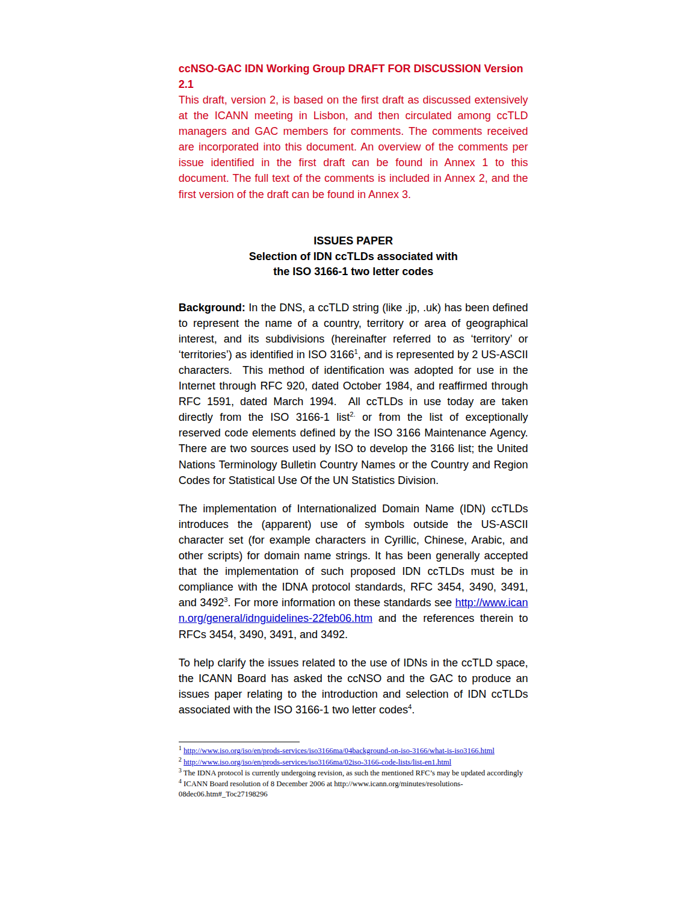ccNSO-GAC IDN Working Group DRAFT FOR DISCUSSION Version 2.1
This draft, version 2, is based on the first draft as discussed extensively at the ICANN meeting in Lisbon, and then circulated among ccTLD managers and GAC members for comments. The comments received are incorporated into this document. An overview of the comments per issue identified in the first draft can be found in Annex 1 to this document. The full text of the comments is included in Annex 2, and the first version of the draft can be found in Annex 3.
ISSUES PAPER
Selection of IDN ccTLDs associated with
the ISO 3166-1 two letter codes
Background: In the DNS, a ccTLD string (like .jp, .uk) has been defined to represent the name of a country, territory or area of geographical interest, and its subdivisions (hereinafter referred to as ‘territory’ or ‘territories’) as identified in ISO 31661, and is represented by 2 US-ASCII characters. This method of identification was adopted for use in the Internet through RFC 920, dated October 1984, and reaffirmed through RFC 1591, dated March 1994. All ccTLDs in use today are taken directly from the ISO 3166-1 list2. or from the list of exceptionally reserved code elements defined by the ISO 3166 Maintenance Agency. There are two sources used by ISO to develop the 3166 list; the United Nations Terminology Bulletin Country Names or the Country and Region Codes for Statistical Use Of the UN Statistics Division.
The implementation of Internationalized Domain Name (IDN) ccTLDs introduces the (apparent) use of symbols outside the US-ASCII character set (for example characters in Cyrillic, Chinese, Arabic, and other scripts) for domain name strings. It has been generally accepted that the implementation of such proposed IDN ccTLDs must be in compliance with the IDNA protocol standards, RFC 3454, 3490, 3491, and 34923. For more information on these standards see http://www.icann.org/general/idnguidelines-22feb06.htm and the references therein to RFCs 3454, 3490, 3491, and 3492.
To help clarify the issues related to the use of IDNs in the ccTLD space, the ICANN Board has asked the ccNSO and the GAC to produce an issues paper relating to the introduction and selection of IDN ccTLDs associated with the ISO 3166-1 two letter codes4.
1 http://www.iso.org/iso/en/prods-services/iso3166ma/04background-on-iso-3166/what-is-iso3166.html
2 http://www.iso.org/iso/en/prods-services/iso3166ma/02iso-3166-code-lists/list-en1.html
3 The IDNA protocol is currently undergoing revision, as such the mentioned RFC’s may be updated accordingly
4 ICANN Board resolution of 8 December 2006 at http://www.icann.org/minutes/resolutions-08dec06.htm#_Toc27198296